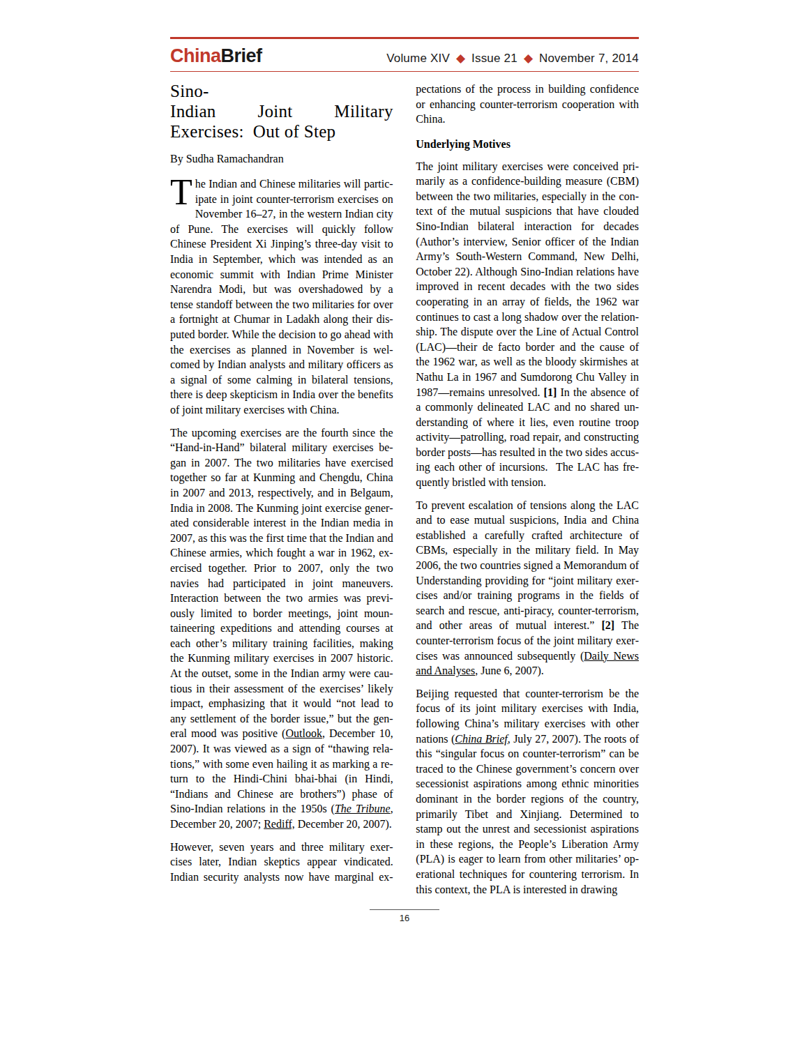China Brief
Volume XIV ◆ Issue 21 ◆ November 7, 2014
Sino-Indian Joint Military Exercises: Out of Step
By Sudha Ramachandran
The Indian and Chinese militaries will participate in joint counter-terrorism exercises on November 16–27, in the western Indian city of Pune. The exercises will quickly follow Chinese President Xi Jinping’s three-day visit to India in September, which was intended as an economic summit with Indian Prime Minister Narendra Modi, but was overshadowed by a tense standoff between the two militaries for over a fortnight at Chumar in Ladakh along their disputed border. While the decision to go ahead with the exercises as planned in November is welcomed by Indian analysts and military officers as a signal of some calming in bilateral tensions, there is deep skepticism in India over the benefits of joint military exercises with China.
The upcoming exercises are the fourth since the “Hand-in-Hand” bilateral military exercises began in 2007. The two militaries have exercised together so far at Kunming and Chengdu, China in 2007 and 2013, respectively, and in Belgaum, India in 2008. The Kunming joint exercise generated considerable interest in the Indian media in 2007, as this was the first time that the Indian and Chinese armies, which fought a war in 1962, exercised together. Prior to 2007, only the two navies had participated in joint maneuvers. Interaction between the two armies was previously limited to border meetings, joint mountaineering expeditions and attending courses at each other’s military training facilities, making the Kunming military exercises in 2007 historic. At the outset, some in the Indian army were cautious in their assessment of the exercises’ likely impact, emphasizing that it would “not lead to any settlement of the border issue,” but the general mood was positive (Outlook, December 10, 2007). It was viewed as a sign of “thawing relations,” with some even hailing it as marking a return to the Hindi-Chini bhai-bhai (in Hindi, “Indians and Chinese are brothers”) phase of Sino-Indian relations in the 1950s (The Tribune, December 20, 2007; Rediff, December 20, 2007).
However, seven years and three military exercises later, Indian skeptics appear vindicated. Indian security analysts now have marginal expectations of the process in building confidence or enhancing counter-terrorism cooperation with China.
Underlying Motives
The joint military exercises were conceived primarily as a confidence-building measure (CBM) between the two militaries, especially in the context of the mutual suspicions that have clouded Sino-Indian bilateral interaction for decades (Author’s interview, Senior officer of the Indian Army’s South-Western Command, New Delhi, October 22). Although Sino-Indian relations have improved in recent decades with the two sides cooperating in an array of fields, the 1962 war continues to cast a long shadow over the relationship. The dispute over the Line of Actual Control (LAC)—their de facto border and the cause of the 1962 war, as well as the bloody skirmishes at Nathu La in 1967 and Sumdorong Chu Valley in 1987—remains unresolved. [1] In the absence of a commonly delineated LAC and no shared understanding of where it lies, even routine troop activity—patrolling, road repair, and constructing border posts—has resulted in the two sides accusing each other of incursions. The LAC has frequently bristled with tension.
To prevent escalation of tensions along the LAC and to ease mutual suspicions, India and China established a carefully crafted architecture of CBMs, especially in the military field. In May 2006, the two countries signed a Memorandum of Understanding providing for “joint military exercises and/or training programs in the fields of search and rescue, anti-piracy, counter-terrorism, and other areas of mutual interest.” [2] The counter-terrorism focus of the joint military exercises was announced subsequently (Daily News and Analyses, June 6, 2007).
Beijing requested that counter-terrorism be the focus of its joint military exercises with India, following China’s military exercises with other nations (China Brief, July 27, 2007). The roots of this “singular focus on counter-terrorism” can be traced to the Chinese government’s concern over secessionist aspirations among ethnic minorities dominant in the border regions of the country, primarily Tibet and Xinjiang. Determined to stamp out the unrest and secessionist aspirations in these regions, the People’s Liberation Army (PLA) is eager to learn from other militaries’ operational techniques for countering terrorism. In this context, the PLA is interested in drawing
16